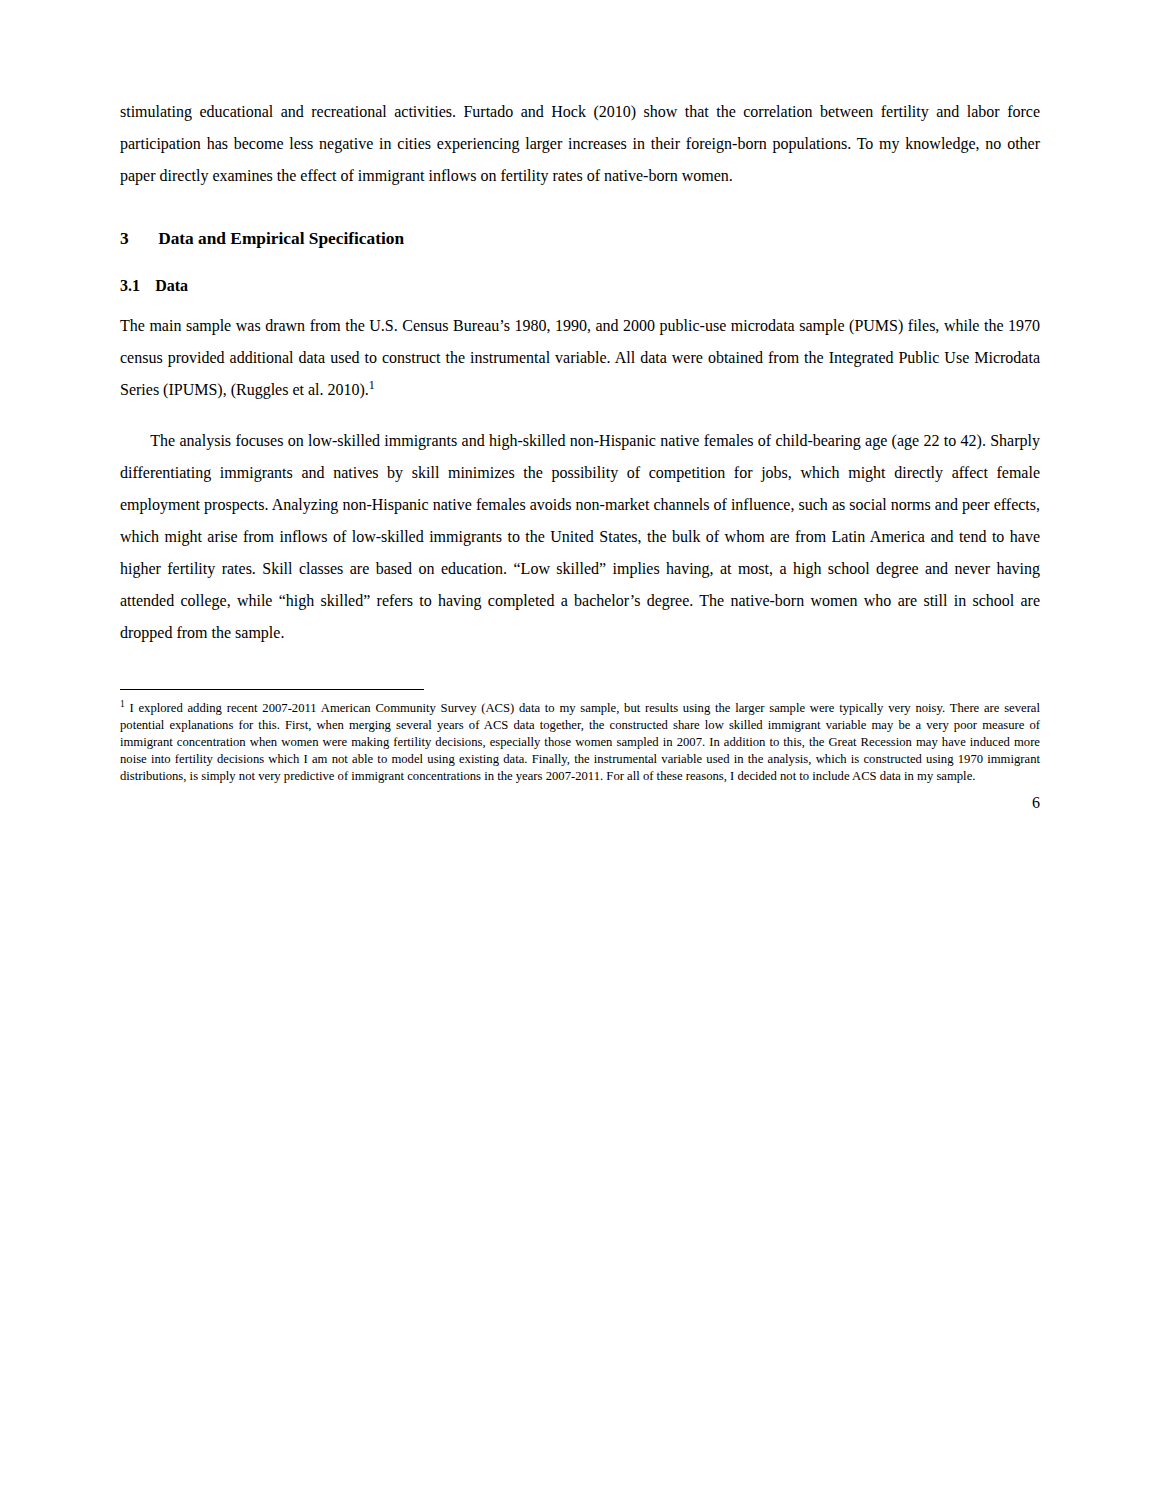stimulating educational and recreational activities. Furtado and Hock (2010) show that the correlation between fertility and labor force participation has become less negative in cities experiencing larger increases in their foreign-born populations. To my knowledge, no other paper directly examines the effect of immigrant inflows on fertility rates of native-born women.
3 Data and Empirical Specification
3.1 Data
The main sample was drawn from the U.S. Census Bureau’s 1980, 1990, and 2000 public-use microdata sample (PUMS) files, while the 1970 census provided additional data used to construct the instrumental variable. All data were obtained from the Integrated Public Use Microdata Series (IPUMS), (Ruggles et al. 2010).1
The analysis focuses on low-skilled immigrants and high-skilled non-Hispanic native females of child-bearing age (age 22 to 42). Sharply differentiating immigrants and natives by skill minimizes the possibility of competition for jobs, which might directly affect female employment prospects. Analyzing non-Hispanic native females avoids non-market channels of influence, such as social norms and peer effects, which might arise from inflows of low-skilled immigrants to the United States, the bulk of whom are from Latin America and tend to have higher fertility rates. Skill classes are based on education. “Low skilled” implies having, at most, a high school degree and never having attended college, while “high skilled” refers to having completed a bachelor’s degree. The native-born women who are still in school are dropped from the sample.
1 I explored adding recent 2007-2011 American Community Survey (ACS) data to my sample, but results using the larger sample were typically very noisy. There are several potential explanations for this. First, when merging several years of ACS data together, the constructed share low skilled immigrant variable may be a very poor measure of immigrant concentration when women were making fertility decisions, especially those women sampled in 2007. In addition to this, the Great Recession may have induced more noise into fertility decisions which I am not able to model using existing data. Finally, the instrumental variable used in the analysis, which is constructed using 1970 immigrant distributions, is simply not very predictive of immigrant concentrations in the years 2007-2011. For all of these reasons, I decided not to include ACS data in my sample.
6